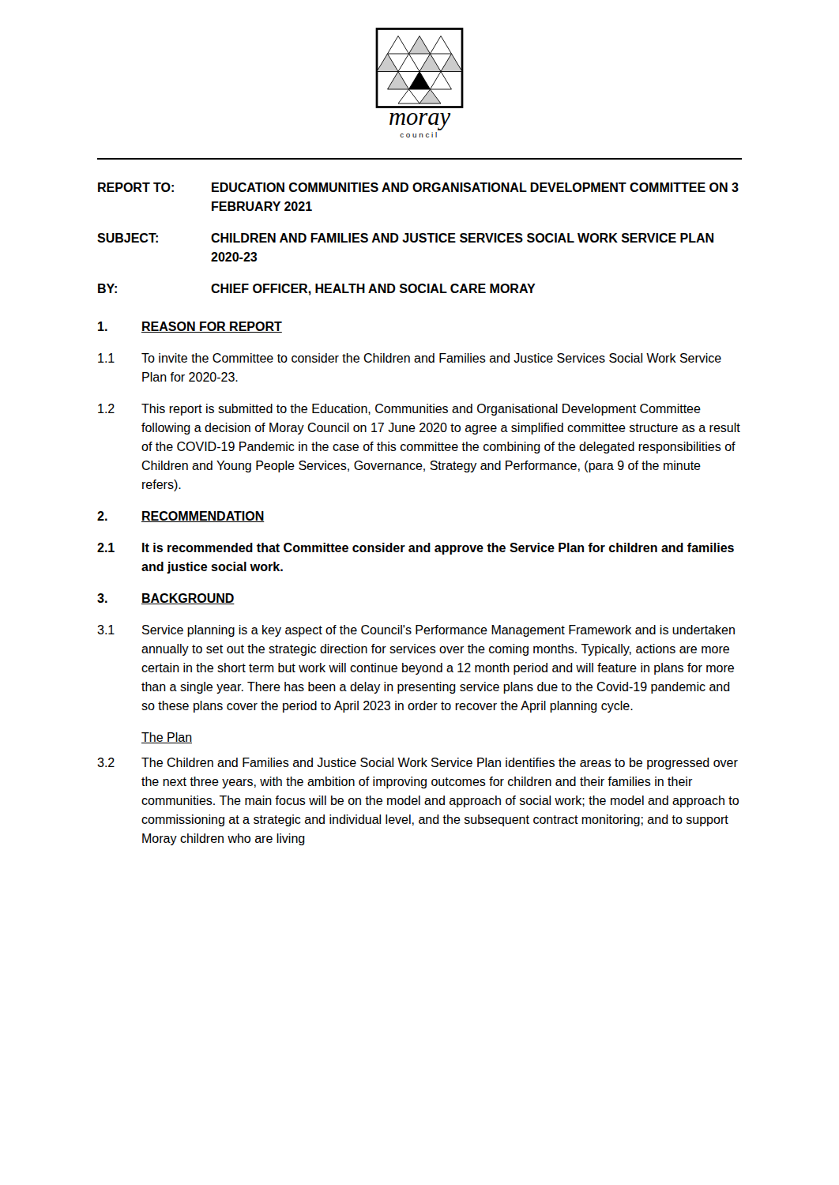Report to:
Education Communities and Organisational Development Committee on 3 February 2021
Subject:
Children and Families and Justice Services Social Work Service Plan 2020-23
By:
Chief Officer, Health and Social Care Moray
1.
Reason for Report
1.1
To invite the Committee to consider the Children and Families and Justice Services Social Work Service Plan for 2020-23.
1.2
This report is submitted to the Education, Communities and Organisational Development Committee following a decision of Moray Council on 17 June 2020 to agree a simplified committee structure as a result of the COVID-19 Pandemic in the case of this committee the combining of the delegated responsibilities of Children and Young People Services, Governance, Strategy and Performance, (para 9 of the minute refers).
2.
Recommendation
2.1
It is recommended that Committee consider and approve the Service Plan for children and families and justice social work.
3.
Background
3.1
Service planning is a key aspect of the Council's Performance Management Framework and is undertaken annually to set out the strategic direction for services over the coming months. Typically, actions are more certain in the short term but work will continue beyond a 12 month period and will feature in plans for more than a single year. There has been a delay in presenting service plans due to the Covid-19 pandemic and so these plans cover the period to April 2023 in order to recover the April planning cycle.
The Plan
3.2
The Children and Families and Justice Social Work Service Plan identifies the areas to be progressed over the next three years, with the ambition of improving outcomes for children and their families in their communities. The main focus will be on the model and approach of social work; the model and approach to commissioning at a strategic and individual level, and the subsequent contract monitoring; and to support Moray children who are living